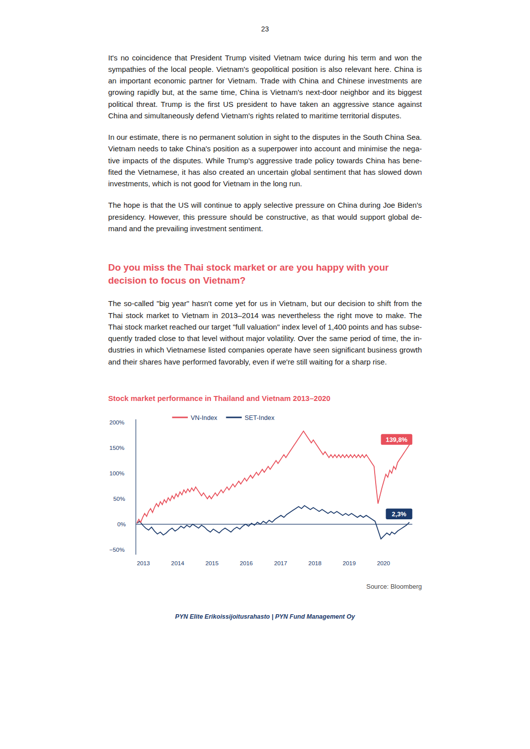23
It's no coincidence that President Trump visited Vietnam twice during his term and won the sympathies of the local people. Vietnam's geopolitical position is also relevant here. China is an important economic partner for Vietnam. Trade with China and Chinese investments are growing rapidly but, at the same time, China is Vietnam's next-door neighbor and its biggest political threat. Trump is the first US president to have taken an aggressive stance against China and simultaneously defend Vietnam's rights related to maritime territorial disputes.
In our estimate, there is no permanent solution in sight to the disputes in the South China Sea. Vietnam needs to take China's position as a superpower into account and minimise the negative impacts of the disputes. While Trump's aggressive trade policy towards China has benefited the Vietnamese, it has also created an uncertain global sentiment that has slowed down investments, which is not good for Vietnam in the long run.
The hope is that the US will continue to apply selective pressure on China during Joe Biden's presidency. However, this pressure should be constructive, as that would support global demand and the prevailing investment sentiment.
Do you miss the Thai stock market or are you happy with your decision to focus on Vietnam?
The so-called "big year" hasn't come yet for us in Vietnam, but our decision to shift from the Thai stock market to Vietnam in 2013–2014 was nevertheless the right move to make. The Thai stock market reached our target "full valuation" index level of 1,400 points and has subsequently traded close to that level without major volatility. Over the same period of time, the industries in which Vietnamese listed companies operate have seen significant business growth and their shares have performed favorably, even if we're still waiting for a sharp rise.
Stock market performance in Thailand and Vietnam 2013–2020
200% 150% 100% 50% 0% −50% 2013 2014 2015 2016 2017 2018 2019 2020 VN-Index SET-Index 139,8% 2,3%
Source: Bloomberg
PYN Elite Erikoissijoitusrahasto | PYN Fund Management Oy